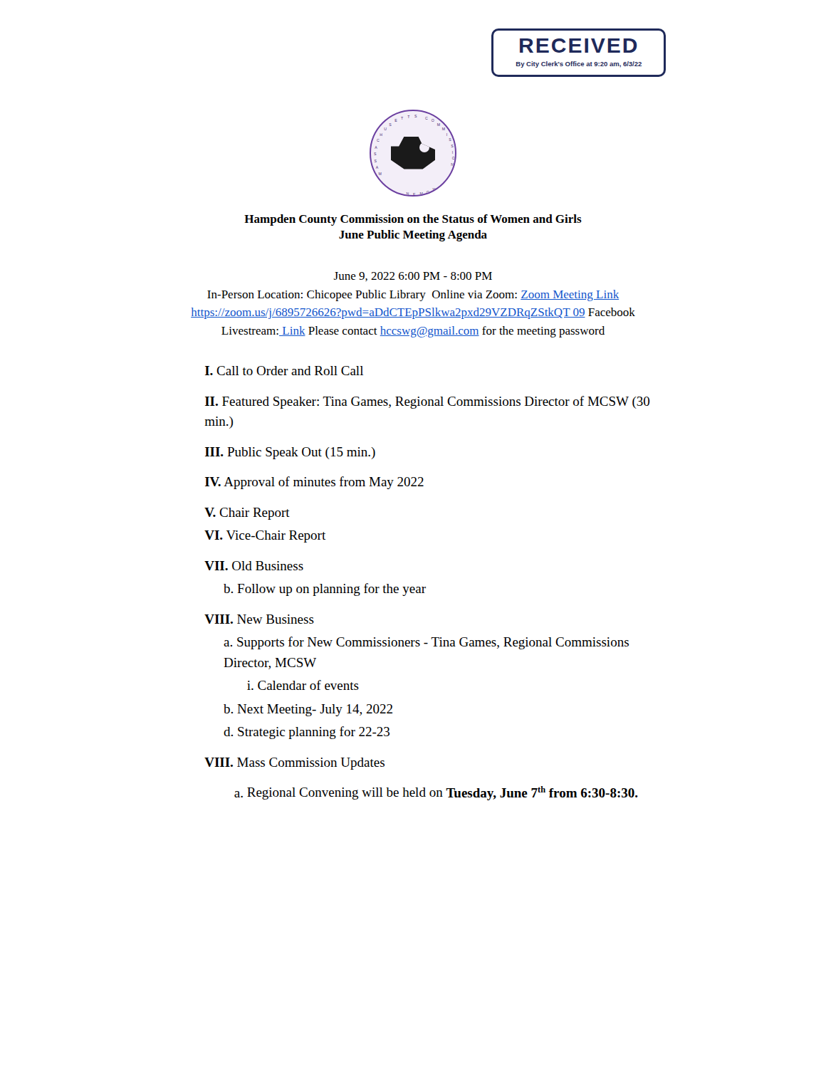RECEIVED
By City Clerk's Office at 9:20 am, 6/3/22
M A S S A C H U S E T T S C O M M I S S I O N W O M E N
Hampden County Commission on the Status of Women and Girls June Public Meeting Agenda
June 9, 2022 6:00 PM - 8:00 PM
In-Person Location: Chicopee Public Library Online via Zoom: Zoom Meeting Link https://zoom.us/j/6895726626?pwd=aDdCTEpPSlkwa2pxd29VZDRqZStkQT 09 Facebook Livestream: Link Please contact hccswg@gmail.com for the meeting password
I. Call to Order and Roll Call
II. Featured Speaker: Tina Games, Regional Commissions Director of MCSW (30 min.)
III. Public Speak Out (15 min.)
IV. Approval of minutes from May 2022
V. Chair Report
VI. Vice-Chair Report
VII. Old Business
b. Follow up on planning for the year
VIII. New Business
a. Supports for New Commissioners - Tina Games, Regional Commissions Director, MCSW
i. Calendar of events
b. Next Meeting- July 14, 2022
d. Strategic planning for 22-23
VIII. Mass Commission Updates
Regional Convening will be held on Tuesday, June 7th from 6:30-8:30.